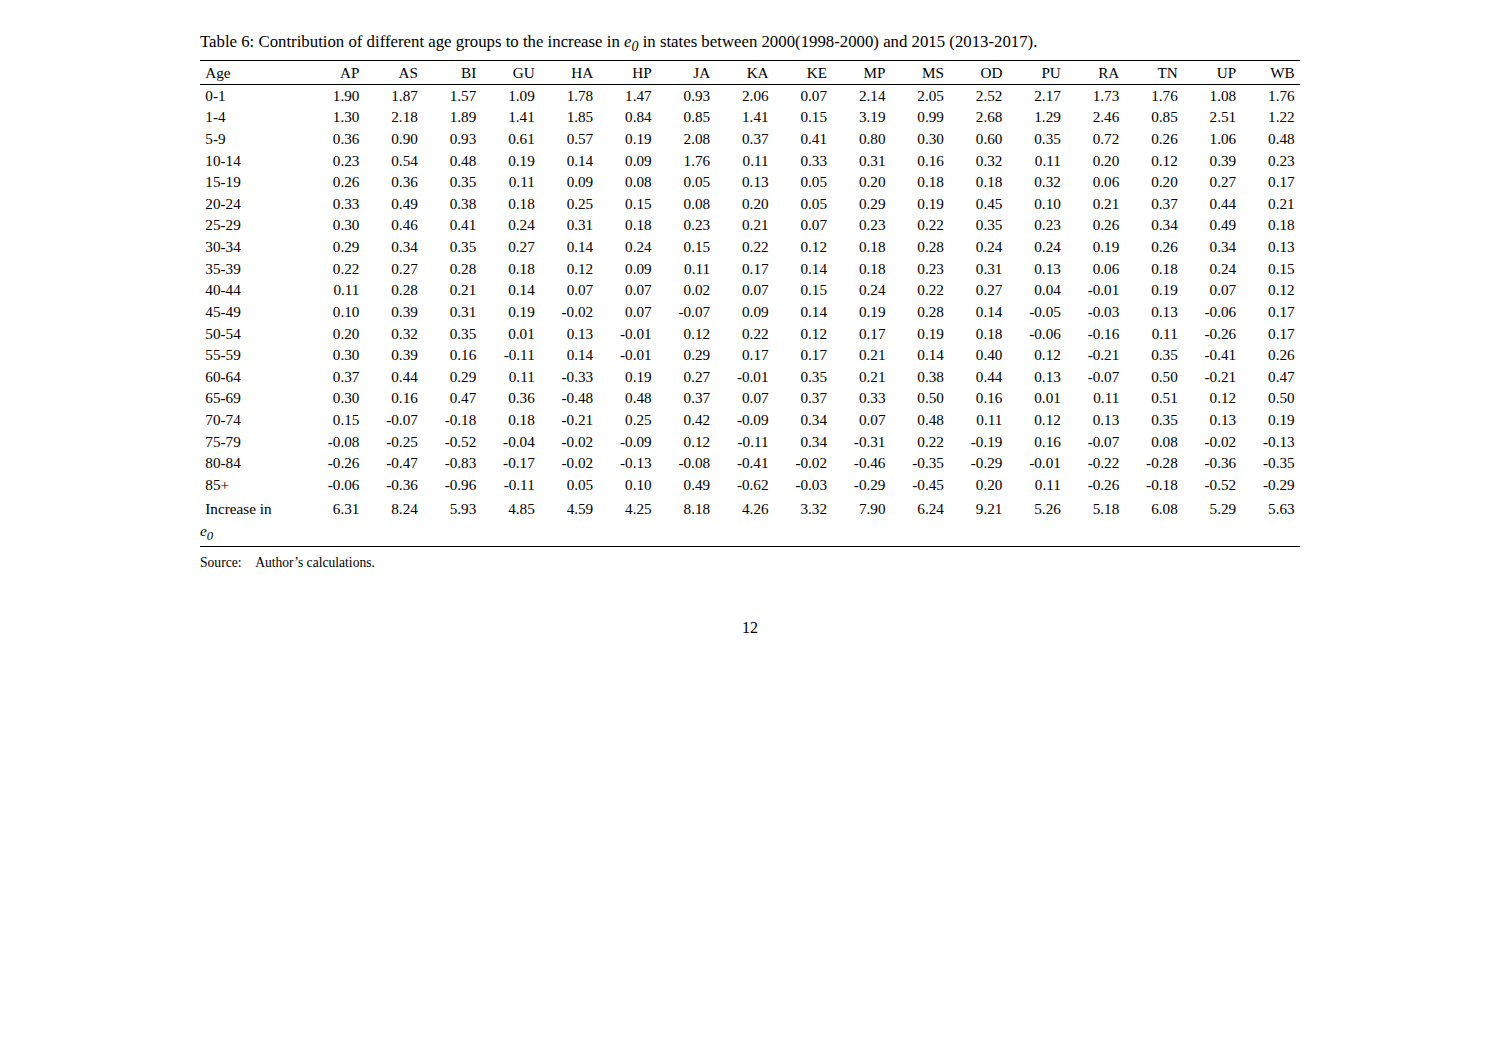Table 6: Contribution of different age groups to the increase in e0 in states between 2000(1998-2000) and 2015 (2013-2017).
| Age | AP | AS | BI | GU | HA | HP | JA | KA | KE | MP | MS | OD | PU | RA | TN | UP | WB |
| --- | --- | --- | --- | --- | --- | --- | --- | --- | --- | --- | --- | --- | --- | --- | --- | --- | --- |
| 0-1 | 1.90 | 1.87 | 1.57 | 1.09 | 1.78 | 1.47 | 0.93 | 2.06 | 0.07 | 2.14 | 2.05 | 2.52 | 2.17 | 1.73 | 1.76 | 1.08 | 1.76 |
| 1-4 | 1.30 | 2.18 | 1.89 | 1.41 | 1.85 | 0.84 | 0.85 | 1.41 | 0.15 | 3.19 | 0.99 | 2.68 | 1.29 | 2.46 | 0.85 | 2.51 | 1.22 |
| 5-9 | 0.36 | 0.90 | 0.93 | 0.61 | 0.57 | 0.19 | 2.08 | 0.37 | 0.41 | 0.80 | 0.30 | 0.60 | 0.35 | 0.72 | 0.26 | 1.06 | 0.48 |
| 10-14 | 0.23 | 0.54 | 0.48 | 0.19 | 0.14 | 0.09 | 1.76 | 0.11 | 0.33 | 0.31 | 0.16 | 0.32 | 0.11 | 0.20 | 0.12 | 0.39 | 0.23 |
| 15-19 | 0.26 | 0.36 | 0.35 | 0.11 | 0.09 | 0.08 | 0.05 | 0.13 | 0.05 | 0.20 | 0.18 | 0.18 | 0.32 | 0.06 | 0.20 | 0.27 | 0.17 |
| 20-24 | 0.33 | 0.49 | 0.38 | 0.18 | 0.25 | 0.15 | 0.08 | 0.20 | 0.05 | 0.29 | 0.19 | 0.45 | 0.10 | 0.21 | 0.37 | 0.44 | 0.21 |
| 25-29 | 0.30 | 0.46 | 0.41 | 0.24 | 0.31 | 0.18 | 0.23 | 0.21 | 0.07 | 0.23 | 0.22 | 0.35 | 0.23 | 0.26 | 0.34 | 0.49 | 0.18 |
| 30-34 | 0.29 | 0.34 | 0.35 | 0.27 | 0.14 | 0.24 | 0.15 | 0.22 | 0.12 | 0.18 | 0.28 | 0.24 | 0.24 | 0.19 | 0.26 | 0.34 | 0.13 |
| 35-39 | 0.22 | 0.27 | 0.28 | 0.18 | 0.12 | 0.09 | 0.11 | 0.17 | 0.14 | 0.18 | 0.23 | 0.31 | 0.13 | 0.06 | 0.18 | 0.24 | 0.15 |
| 40-44 | 0.11 | 0.28 | 0.21 | 0.14 | 0.07 | 0.07 | 0.02 | 0.07 | 0.15 | 0.24 | 0.22 | 0.27 | 0.04 | -0.01 | 0.19 | 0.07 | 0.12 |
| 45-49 | 0.10 | 0.39 | 0.31 | 0.19 | -0.02 | 0.07 | -0.07 | 0.09 | 0.14 | 0.19 | 0.28 | 0.14 | -0.05 | -0.03 | 0.13 | -0.06 | 0.17 |
| 50-54 | 0.20 | 0.32 | 0.35 | 0.01 | 0.13 | -0.01 | 0.12 | 0.22 | 0.12 | 0.17 | 0.19 | 0.18 | -0.06 | -0.16 | 0.11 | -0.26 | 0.17 |
| 55-59 | 0.30 | 0.39 | 0.16 | -0.11 | 0.14 | -0.01 | 0.29 | 0.17 | 0.17 | 0.21 | 0.14 | 0.40 | 0.12 | -0.21 | 0.35 | -0.41 | 0.26 |
| 60-64 | 0.37 | 0.44 | 0.29 | 0.11 | -0.33 | 0.19 | 0.27 | -0.01 | 0.35 | 0.21 | 0.38 | 0.44 | 0.13 | -0.07 | 0.50 | -0.21 | 0.47 |
| 65-69 | 0.30 | 0.16 | 0.47 | 0.36 | -0.48 | 0.48 | 0.37 | 0.07 | 0.37 | 0.33 | 0.50 | 0.16 | 0.01 | 0.11 | 0.51 | 0.12 | 0.50 |
| 70-74 | 0.15 | -0.07 | -0.18 | 0.18 | -0.21 | 0.25 | 0.42 | -0.09 | 0.34 | 0.07 | 0.48 | 0.11 | 0.12 | 0.13 | 0.35 | 0.13 | 0.19 |
| 75-79 | -0.08 | -0.25 | -0.52 | -0.04 | -0.02 | -0.09 | 0.12 | -0.11 | 0.34 | -0.31 | 0.22 | -0.19 | 0.16 | -0.07 | 0.08 | -0.02 | -0.13 |
| 80-84 | -0.26 | -0.47 | -0.83 | -0.17 | -0.02 | -0.13 | -0.08 | -0.41 | -0.02 | -0.46 | -0.35 | -0.29 | -0.01 | -0.22 | -0.28 | -0.36 | -0.35 |
| 85+ | -0.06 | -0.36 | -0.96 | -0.11 | 0.05 | 0.10 | 0.49 | -0.62 | -0.03 | -0.29 | -0.45 | 0.20 | 0.11 | -0.26 | -0.18 | -0.52 | -0.29 |
| Increase in | 6.31 | 8.24 | 5.93 | 4.85 | 4.59 | 4.25 | 8.18 | 4.26 | 3.32 | 7.90 | 6.24 | 9.21 | 5.26 | 5.18 | 6.08 | 5.29 | 5.63 |
| e 0 | | | | | | | | | | | | | | | | | |
Source: Author’s calculations.
12